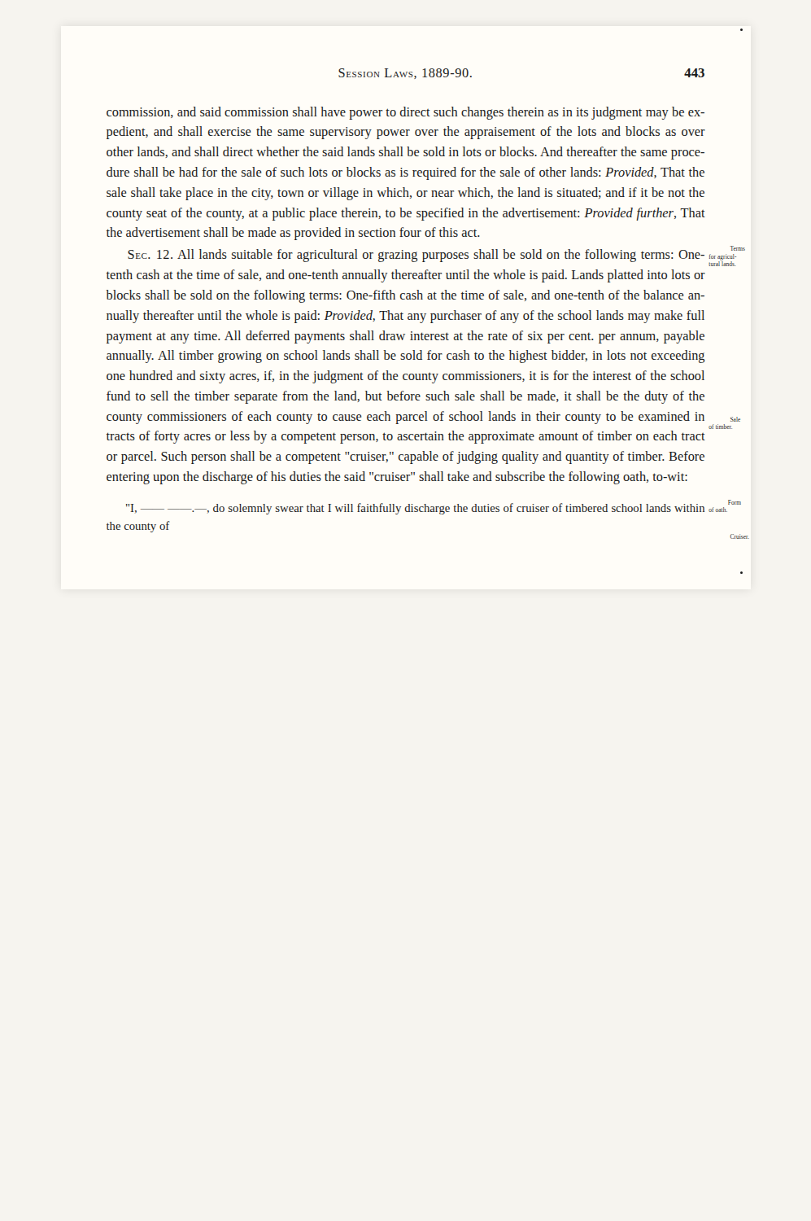Session Laws, 1889-90. 443
commission, and said commission shall have power to direct such changes therein as in its judgment may be expedient, and shall exercise the same supervisory power over the appraisement of the lots and blocks as over other lands, and shall direct whether the said lands shall be sold in lots or blocks. And thereafter the same procedure shall be had for the sale of such lots or blocks as is required for the sale of other lands: Provided, That the sale shall take place in the city, town or village in which, or near which, the land is situated; and if it be not the county seat of the county, at a public place therein, to be specified in the advertisement: Provided further, That the advertisement shall be made as provided in section four of this act.
Sec. 12. All lands suitable for agricultural or grazing purposes shall be sold on the following terms: One-tenth cash at the time of sale, and one-tenth annually thereafter until the whole is paid. Lands platted into lots or blocks shall be sold on the following terms: One-fifth cash at the time of sale, and one-tenth of the balance annually thereafter until the whole is paid: Provided, That any purchaser of any of the school lands may make full payment at any time. All deferred payments shall draw interest at the rate of six per cent. per annum, payable annually. All timber growing on school lands shall be sold for cash to the highest bidder, in lots not exceeding one hundred and sixty acres, if, in the judgment of the county commissioners, it is for the interest of the school fund to sell the timber separate from the land, but before such sale shall be made, it shall be the duty of the county commissioners of each county to cause each parcel of school lands in their county to be examined in tracts of forty acres or less by a competent person, to ascertain the approximate amount of timber on each tract or parcel. Such person shall be a competent "cruiser," capable of judging quality and quantity of timber. Before entering upon the discharge of his duties the said "cruiser" shall take and subscribe the following oath, to-wit: Terms for agricultural lands. Sale of timber. Cruiser.
"I, —— ——.—, do solemnly swear that I will faithfully discharge the duties of cruiser of timbered school lands within the county of Form of oath.